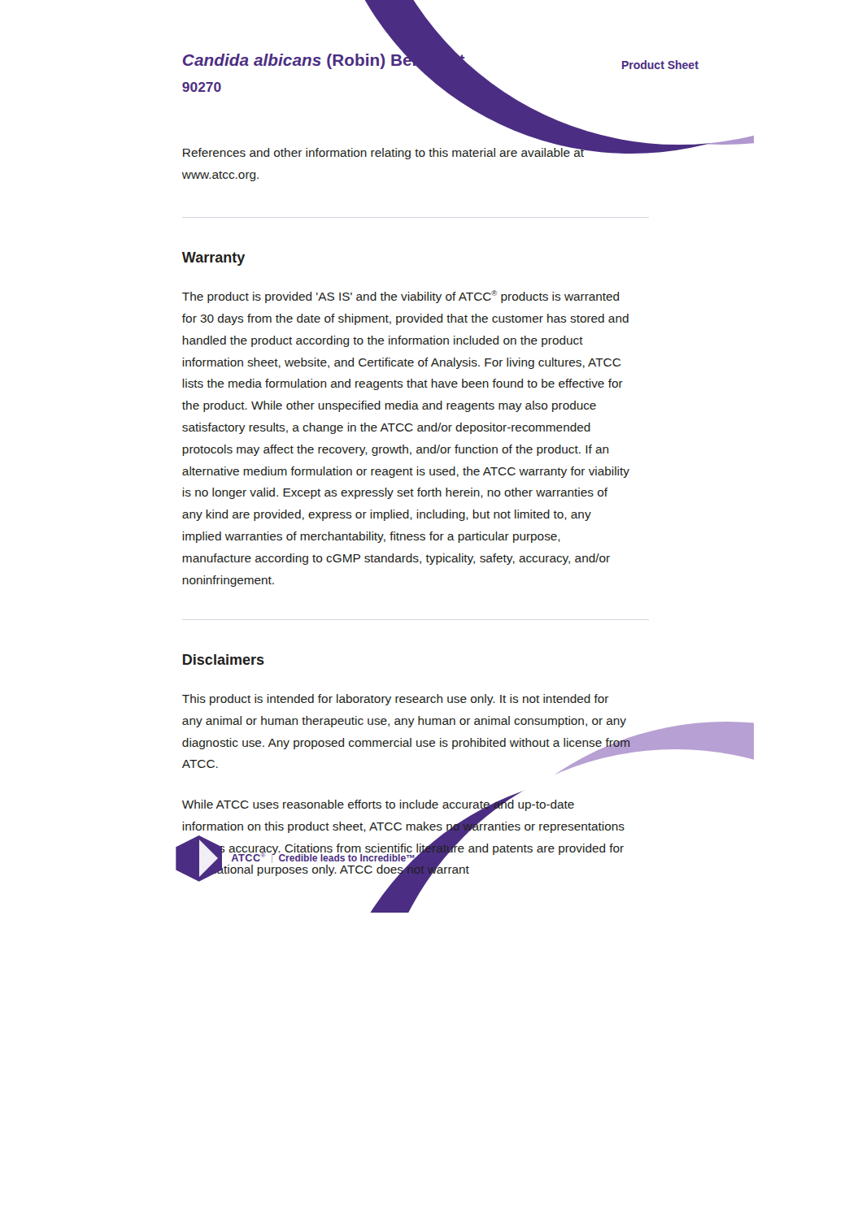Candida albicans (Robin) Berkhout
90270
Product Sheet
References and other information relating to this material are available at www.atcc.org.
Warranty
The product is provided 'AS IS' and the viability of ATCC® products is warranted for 30 days from the date of shipment, provided that the customer has stored and handled the product according to the information included on the product information sheet, website, and Certificate of Analysis. For living cultures, ATCC lists the media formulation and reagents that have been found to be effective for the product. While other unspecified media and reagents may also produce satisfactory results, a change in the ATCC and/or depositor-recommended protocols may affect the recovery, growth, and/or function of the product. If an alternative medium formulation or reagent is used, the ATCC warranty for viability is no longer valid. Except as expressly set forth herein, no other warranties of any kind are provided, express or implied, including, but not limited to, any implied warranties of merchantability, fitness for a particular purpose, manufacture according to cGMP standards, typicality, safety, accuracy, and/or noninfringement.
Disclaimers
This product is intended for laboratory research use only. It is not intended for any animal or human therapeutic use, any human or animal consumption, or any diagnostic use. Any proposed commercial use is prohibited without a license from ATCC.
While ATCC uses reasonable efforts to include accurate and up-to-date information on this product sheet, ATCC makes no warranties or representations as to its accuracy. Citations from scientific literature and patents are provided for informational purposes only. ATCC does not warrant
ATCC® Credible leads to Incredible™
www.atcc.org
Page 3 of 5